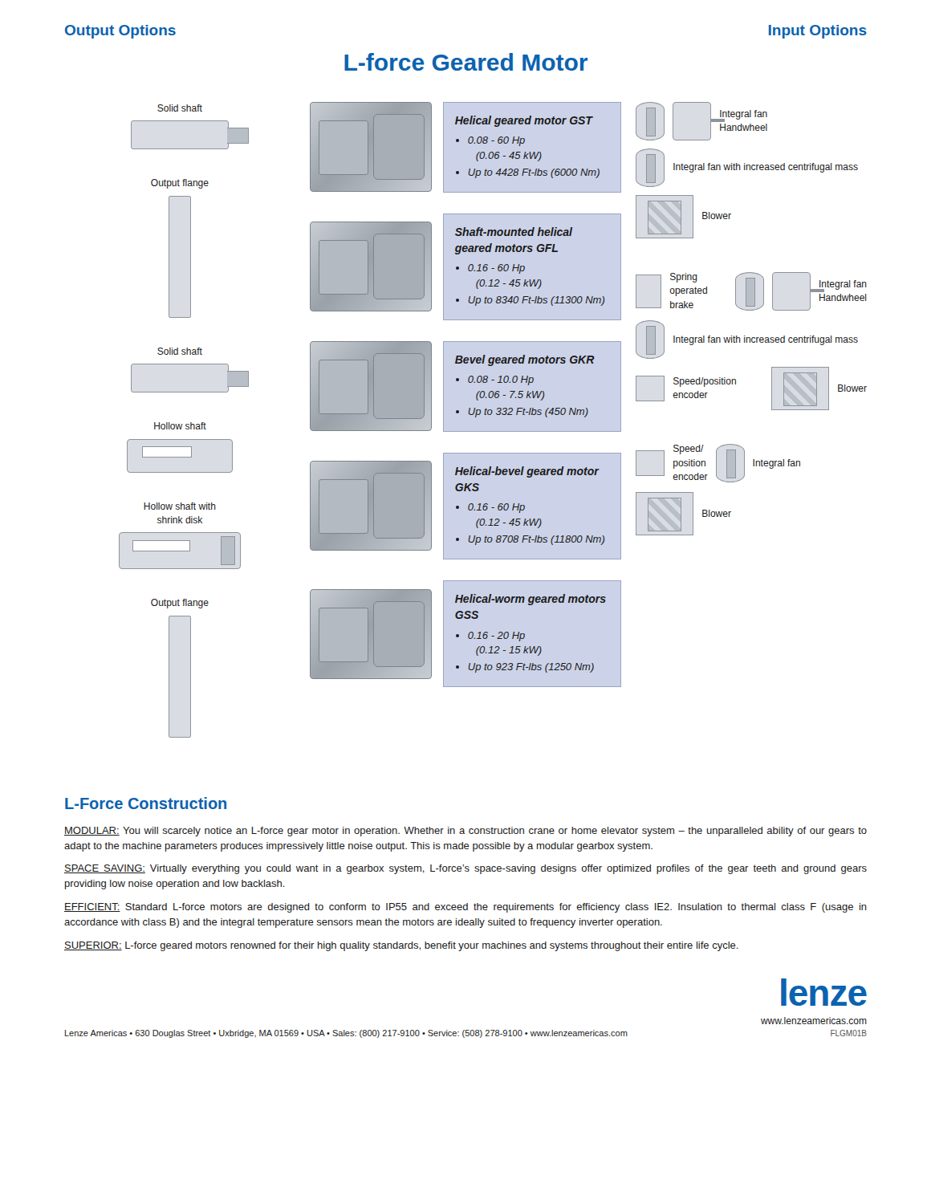Output Options Input Options
L-force Geared Motor
Solid shaft
Output flange
Solid shaft
Hollow shaft
Hollow shaft with
shrink disk
Output flange
Helical geared motor GST
0.08 - 60 Hp
(0.06 - 45 kW)
Up to 4428 Ft-lbs (6000 Nm)
Shaft-mounted helical geared motors GFL
0.16 - 60 Hp
(0.12 - 45 kW)
Up to 8340 Ft-lbs (11300 Nm)
Bevel geared motors GKR
0.08 - 10.0 Hp
(0.06 - 7.5 kW)
Up to 332 Ft-lbs (450 Nm)
Helical-bevel geared motor GKS
0.16 - 60 Hp
(0.12 - 45 kW)
Up to 8708 Ft-lbs (11800 Nm)
Helical-worm geared motors GSS
0.16 - 20 Hp
(0.12 - 15 kW)
Up to 923 Ft-lbs (1250 Nm)
Integral fan
Handwheel
Integral fan with increased centrifugal mass
Blower
Spring operated brake
Integral fan
Handwheel
Integral fan with increased centrifugal mass
Speed/position encoder
Blower
Speed/
position
encoder
Integral fan
Blower
L-Force Construction
MODULAR: You will scarcely notice an L-force gear motor in operation. Whether in a construction crane or home elevator system – the unparalleled ability of our gears to adapt to the machine parameters produces impressively little noise output. This is made possible by a modular gearbox system.
SPACE SAVING: Virtually everything you could want in a gearbox system, L-force’s space-saving designs offer optimized profiles of the gear teeth and ground gears providing low noise operation and low backlash.
EFFICIENT: Standard L-force motors are designed to conform to IP55 and exceed the requirements for efficiency class IE2. Insulation to thermal class F (usage in accordance with class B) and the integral temperature sensors mean the motors are ideally suited to frequency inverter operation.
SUPERIOR: L-force geared motors renowned for their high quality standards, benefit your machines and systems throughout their entire life cycle.
Lenze Americas • 630 Douglas Street • Uxbridge, MA 01569 • USA • Sales: (800) 217-9100 • Service: (508) 278-9100 • www.lenzeamericas.com
lenze
www.lenzeamericas.com
FLGM01B